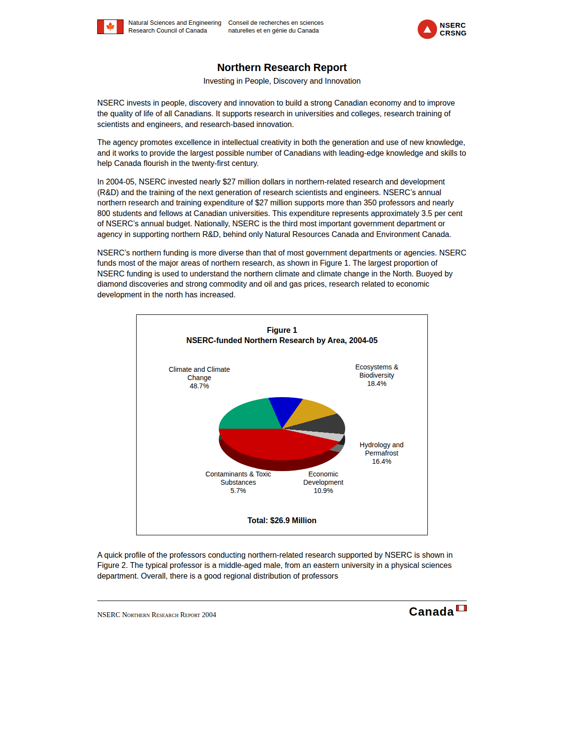🍁
Natural Sciences and Engineering
Research Council of Canada
Conseil de recherches en sciences
naturelles et en génie du Canada
NSERC
CRSNG
Northern Research Report
Investing in People, Discovery and Innovation
NSERC invests in people, discovery and innovation to build a strong Canadian economy and to improve the quality of life of all Canadians. It supports research in universities and colleges, research training of scientists and engineers, and research-based innovation.
The agency promotes excellence in intellectual creativity in both the generation and use of new knowledge, and it works to provide the largest possible number of Canadians with leading-edge knowledge and skills to help Canada flourish in the twenty-first century.
In 2004-05, NSERC invested nearly $27 million dollars in northern-related research and development (R&D) and the training of the next generation of research scientists and engineers. NSERC’s annual northern research and training expenditure of $27 million supports more than 350 professors and nearly 800 students and fellows at Canadian universities. This expenditure represents approximately 3.5 per cent of NSERC’s annual budget. Nationally, NSERC is the third most important government department or agency in supporting northern R&D, behind only Natural Resources Canada and Environment Canada.
NSERC’s northern funding is more diverse than that of most government departments or agencies. NSERC funds most of the major areas of northern research, as shown in Figure 1. The largest proportion of NSERC funding is used to understand the northern climate and climate change in the North. Buoyed by diamond discoveries and strong commodity and oil and gas prices, research related to economic development in the north has increased.
Figure 1
NSERC-funded Northern Research by Area, 2004-05
Climate and Climate
Change
48.7%
Ecosystems &
Biodiversity
18.4%
Hydrology and
Permafrost
16.4%
Economic
Development
10.9%
Contaminants & Toxic
Substances
5.7%
Total: $26.9 Million
A quick profile of the professors conducting northern-related research supported by NSERC is shown in Figure 2. The typical professor is a middle-aged male, from an eastern university in a physical sciences department. Overall, there is a good regional distribution of professors
NSERC Northern Research Report 2004
Canada